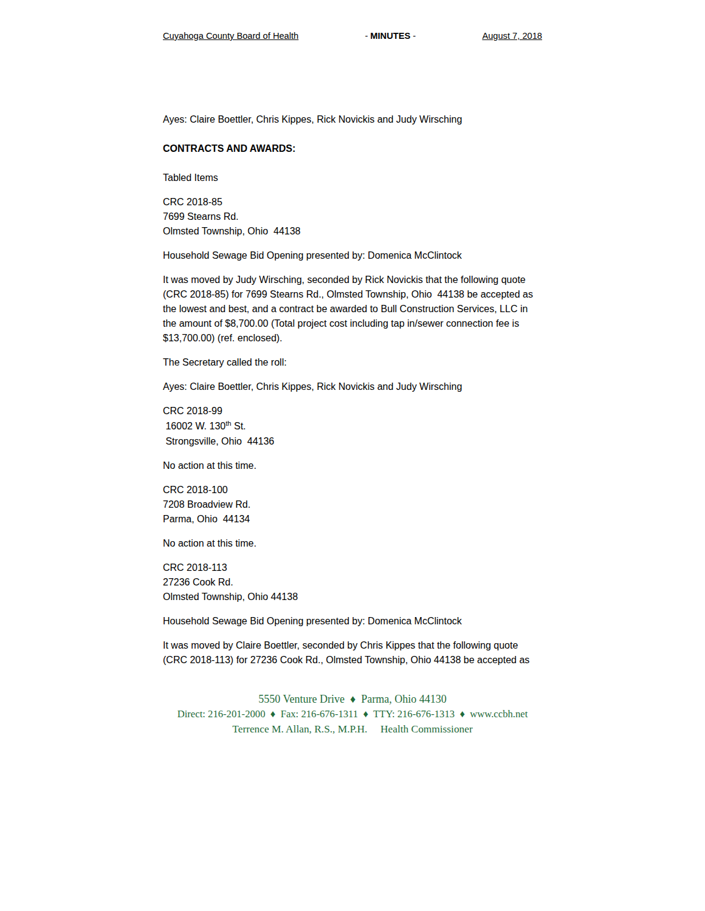Cuyahoga County Board of Health - MINUTES - August 7, 2018
Ayes: Claire Boettler, Chris Kippes, Rick Novickis and Judy Wirsching
CONTRACTS AND AWARDS:
Tabled Items
CRC 2018-85
7699 Stearns Rd.
Olmsted Township, Ohio 44138
Household Sewage Bid Opening presented by: Domenica McClintock
It was moved by Judy Wirsching, seconded by Rick Novickis that the following quote (CRC 2018-85) for 7699 Stearns Rd., Olmsted Township, Ohio 44138 be accepted as the lowest and best, and a contract be awarded to Bull Construction Services, LLC in the amount of $8,700.00 (Total project cost including tap in/sewer connection fee is $13,700.00) (ref. enclosed).
The Secretary called the roll:
Ayes: Claire Boettler, Chris Kippes, Rick Novickis and Judy Wirsching
CRC 2018-99
16002 W. 130th St.
Strongsville, Ohio 44136
No action at this time.
CRC 2018-100
7208 Broadview Rd.
Parma, Ohio 44134
No action at this time.
CRC 2018-113
27236 Cook Rd.
Olmsted Township, Ohio 44138
Household Sewage Bid Opening presented by: Domenica McClintock
It was moved by Claire Boettler, seconded by Chris Kippes that the following quote (CRC 2018-113) for 27236 Cook Rd., Olmsted Township, Ohio 44138 be accepted as
5550 Venture Drive ♦ Parma, Ohio 44130
Direct: 216-201-2000 ♦ Fax: 216-676-1311 ♦ TTY: 216-676-1313 ♦ www.ccbh.net
Terrence M. Allan, R.S., M.P.H. Health Commissioner